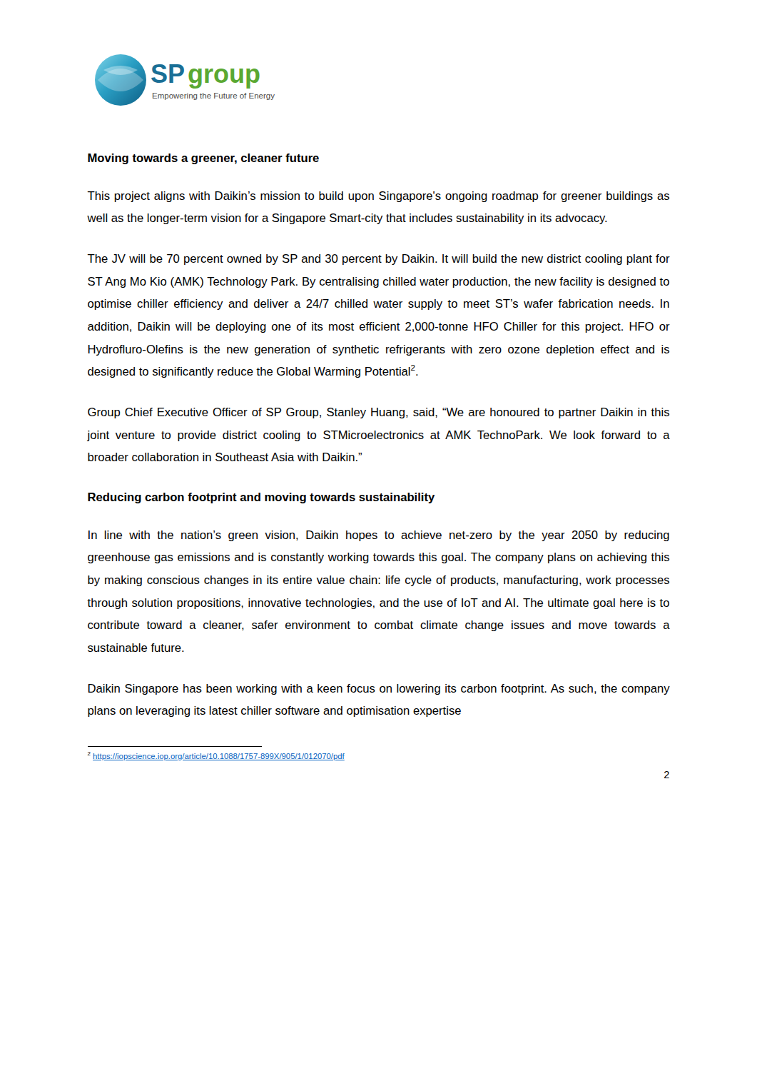SP group Empowering the Future of Energy
Moving towards a greener, cleaner future
This project aligns with Daikin’s mission to build upon Singapore's ongoing roadmap for greener buildings as well as the longer-term vision for a Singapore Smart-city that includes sustainability in its advocacy.
The JV will be 70 percent owned by SP and 30 percent by Daikin. It will build the new district cooling plant for ST Ang Mo Kio (AMK) Technology Park. By centralising chilled water production, the new facility is designed to optimise chiller efficiency and deliver a 24/7 chilled water supply to meet ST’s wafer fabrication needs. In addition, Daikin will be deploying one of its most efficient 2,000-tonne HFO Chiller for this project. HFO or Hydrofluro-Olefins is the new generation of synthetic refrigerants with zero ozone depletion effect and is designed to significantly reduce the Global Warming Potential2.
Group Chief Executive Officer of SP Group, Stanley Huang, said, “We are honoured to partner Daikin in this joint venture to provide district cooling to STMicroelectronics at AMK TechnoPark. We look forward to a broader collaboration in Southeast Asia with Daikin.”
Reducing carbon footprint and moving towards sustainability
In line with the nation’s green vision, Daikin hopes to achieve net-zero by the year 2050 by reducing greenhouse gas emissions and is constantly working towards this goal. The company plans on achieving this by making conscious changes in its entire value chain: life cycle of products, manufacturing, work processes through solution propositions, innovative technologies, and the use of IoT and AI. The ultimate goal here is to contribute toward a cleaner, safer environment to combat climate change issues and move towards a sustainable future.
Daikin Singapore has been working with a keen focus on lowering its carbon footprint. As such, the company plans on leveraging its latest chiller software and optimisation expertise
2 https://iopscience.iop.org/article/10.1088/1757-899X/905/1/012070/pdf
2